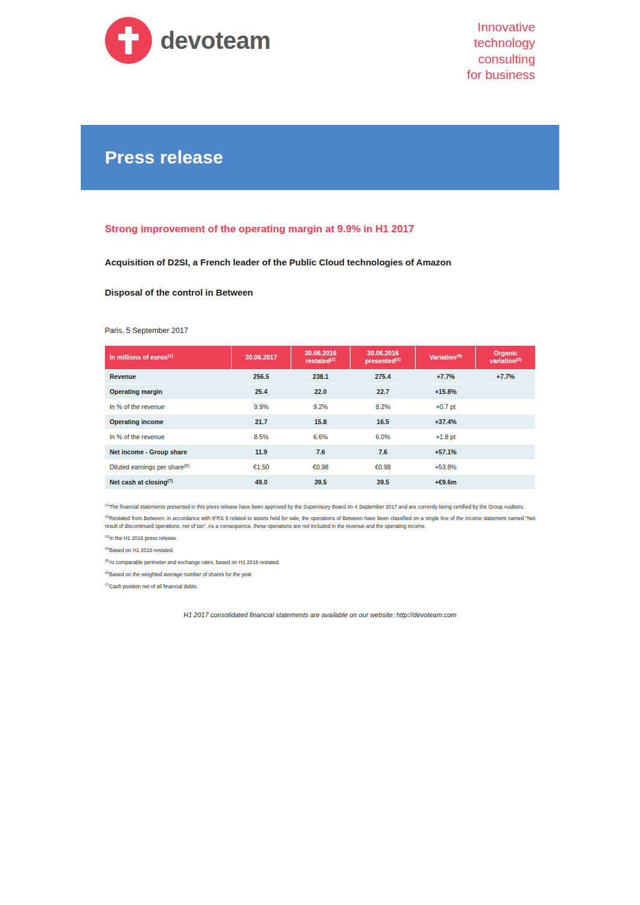devoteam
Innovative
technology
consulting
for business
Press release
Strong improvement of the operating margin at 9.9% in H1 2017
Acquisition of D2SI, a French leader of the Public Cloud technologies of Amazon
Disposal of the control in Between
Paris, 5 September 2017
| In millions of euros (1) | 30.06.2017 | 30.06.2016 restated (2) | 30.06.2016 presented (3) | Variation (4) | Organic variation (5) |
| --- | --- | --- | --- | --- | --- |
| Revenue | 256.5 | 238.1 | 275.4 | +7.7% | +7.7% |
| Operating margin | 25.4 | 22.0 | 22.7 | +15.8% | |
| In % of the revenue | 9.9% | 9.2% | 8.2% | +0.7 pt | |
| Operating income | 21.7 | 15.8 | 16.5 | +37.4% | |
| In % of the revenue | 8.5% | 6.6% | 6.0% | +1.8 pt | |
| Net income - Group share | 11.9 | 7.6 | 7.6 | +57.1% | |
| Diluted earnings per share (6) | €1.50 | €0.98 | €0.98 | +53.8% | |
| Net cash at closing (7) | 49.0 | 39.5 | 39.5 | +€9.6m | |
(1)The financial statements presented in this press release have been approved by the Supervisory Board on 4 September 2017 and are currently being certified by the Group Auditors.
(2)Restated from Between: in accordance with IFRS 5 related to assets held for sale, the operations of Between have been classified on a single line of the income statement named "Net result of discontinued operations, net of tax". As a consequence, these operations are not included in the revenue and the operating income.
(3)In the H1 2016 press release.
(4)Based on H1 2016 restated.
(5)At comparable perimeter and exchange rates, based on H1 2016 restated.
(6)Based on the weighted average number of shares for the year.
(7)Cash position net of all financial debts.
H1 2017 consolidated financial statements are available on our website: http://devoteam.com